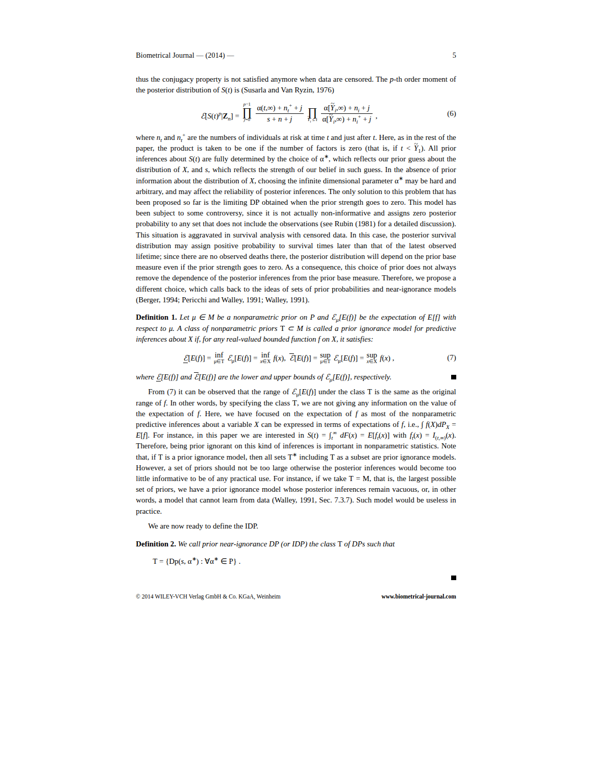Biometrical Journal — (2014) —
5
thus the conjugacy property is not satisfied anymore when data are censored. The p-th order moment of the posterior distribution of S(t) is (Susarla and Van Ryzin, 1976)
ℰ[S(t)p|Zn] = p−1∏j=0 α(t,∞) + nt+ + j s + n + j ∏~Yi ≤ t α[~Yi,∞) + ni + j α[~Yi,∞) + ni+ + j ,
(6)
where nt and nt+ are the numbers of individuals at risk at time t and just after t. Here, as in the rest of the paper, the product is taken to be one if the number of factors is zero (that is, if t < ~Y1). All prior inferences about S(t) are fully determined by the choice of α∗, which reflects our prior guess about the distribution of X, and s, which reflects the strength of our belief in such guess. In the absence of prior information about the distribution of X, choosing the infinite dimensional parameter α∗ may be hard and arbitrary, and may affect the reliability of posterior inferences. The only solution to this problem that has been proposed so far is the limiting DP obtained when the prior strength goes to zero. This model has been subject to some controversy, since it is not actually non-informative and assigns zero posterior probability to any set that does not include the observations (see Rubin (1981) for a detailed discussion). This situation is aggravated in survival analysis with censored data. In this case, the posterior survival distribution may assign positive probability to survival times later than that of the latest observed lifetime; since there are no observed deaths there, the posterior distribution will depend on the prior base measure even if the prior strength goes to zero. As a consequence, this choice of prior does not always remove the dependence of the posterior inferences from the prior base measure. Therefore, we propose a different choice, which calls back to the ideas of sets of prior probabilities and near-ignorance models (Berger, 1994; Pericchi and Walley, 1991; Walley, 1991).
Definition 1. Let μ ∈ M be a nonparametric prior on P and ℰμ[E(f)] be the expectation of E[f] with respect to μ. A class of nonparametric priors T ⊂ M is called a prior ignorance model for predictive inferences about X if, for any real-valued bounded function f on X, it satisfies:
ℰ[E(f)] = inf μ∈T ℰμ[E(f)] = inf x∈X f(x), ℰ[E(f)] = sup μ∈T ℰμ[E(f)] = sup x∈X f(x) ,
(7)
where ℰ[E(f)] and ℰ[E(f)] are the lower and upper bounds of ℰμ[E(f)], respectively.
From (7) it can be observed that the range of ℰμ[E(f)] under the class T is the same as the original range of f. In other words, by specifying the class T, we are not giving any information on the value of the expectation of f. Here, we have focused on the expectation of f as most of the nonparametric predictive inferences about a variable X can be expressed in terms of expectations of f, i.e., ∫ f(X)dPX = E[f]. For instance, in this paper we are interested in S(t) = ∫t∞ dF(x) = E[ft(x)] with ft(x) = I(t,∞)(x). Therefore, being prior ignorant on this kind of inferences is important in nonparametric statistics. Note that, if T is a prior ignorance model, then all sets T∗ including T as a subset are prior ignorance models. However, a set of priors should not be too large otherwise the posterior inferences would become too little informative to be of any practical use. For instance, if we take T = M, that is, the largest possible set of priors, we have a prior ignorance model whose posterior inferences remain vacuous, or, in other words, a model that cannot learn from data (Walley, 1991, Sec. 7.3.7). Such model would be useless in practice.
We are now ready to define the IDP.
Definition 2. We call prior near-ignorance DP (or IDP) the class T of DPs such that
T = {Dp(s, α∗) : ∀α∗ ∈ P} .
© 2014 WILEY-VCH Verlag GmbH & Co. KGaA, Weinheim
www.biometrical-journal.com